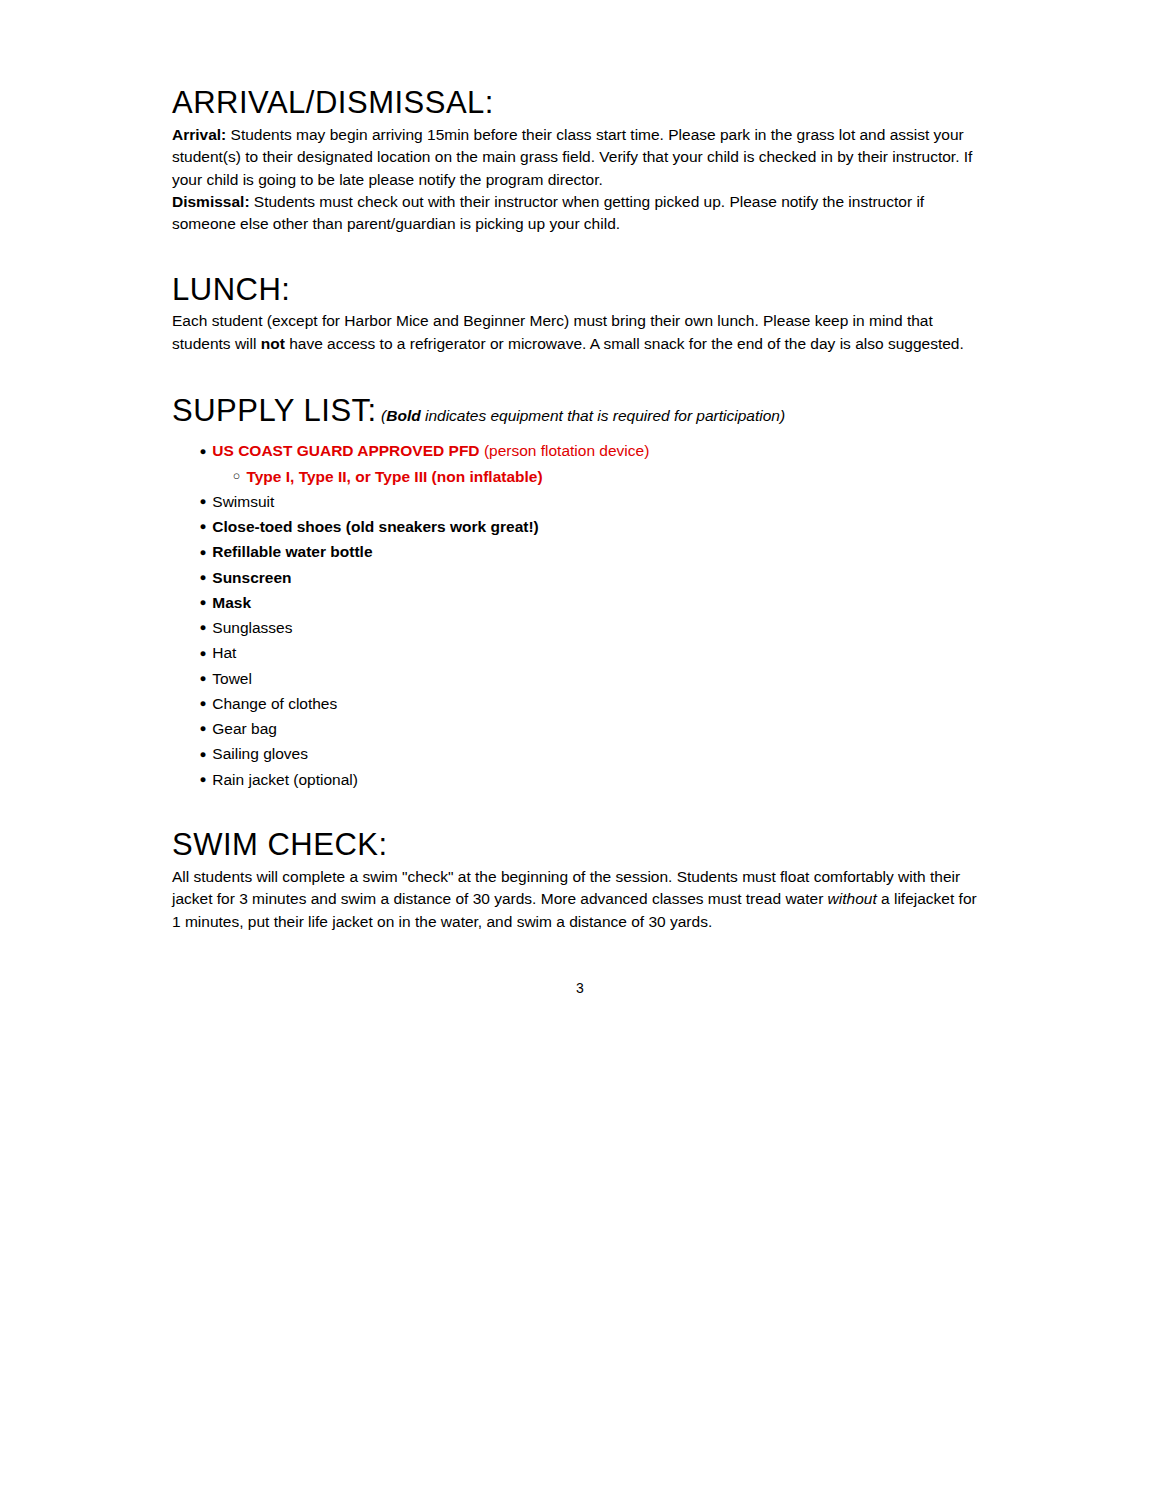ARRIVAL/DISMISSAL:
Arrival: Students may begin arriving 15min before their class start time. Please park in the grass lot and assist your student(s) to their designated location on the main grass field. Verify that your child is checked in by their instructor. If your child is going to be late please notify the program director.
Dismissal: Students must check out with their instructor when getting picked up. Please notify the instructor if someone else other than parent/guardian is picking up your child.
LUNCH:
Each student (except for Harbor Mice and Beginner Merc) must bring their own lunch. Please keep in mind that students will not have access to a refrigerator or microwave. A small snack for the end of the day is also suggested.
SUPPLY LIST: (Bold indicates equipment that is required for participation)
US COAST GUARD APPROVED PFD (person flotation device)
Type I, Type II, or Type III (non inflatable)
Swimsuit
Close-toed shoes (old sneakers work great!)
Refillable water bottle
Sunscreen
Mask
Sunglasses
Hat
Towel
Change of clothes
Gear bag
Sailing gloves
Rain jacket (optional)
SWIM CHECK:
All students will complete a swim "check" at the beginning of the session. Students must float comfortably with their jacket for 3 minutes and swim a distance of 30 yards. More advanced classes must tread water without a lifejacket for 1 minutes, put their life jacket on in the water, and swim a distance of 30 yards.
3